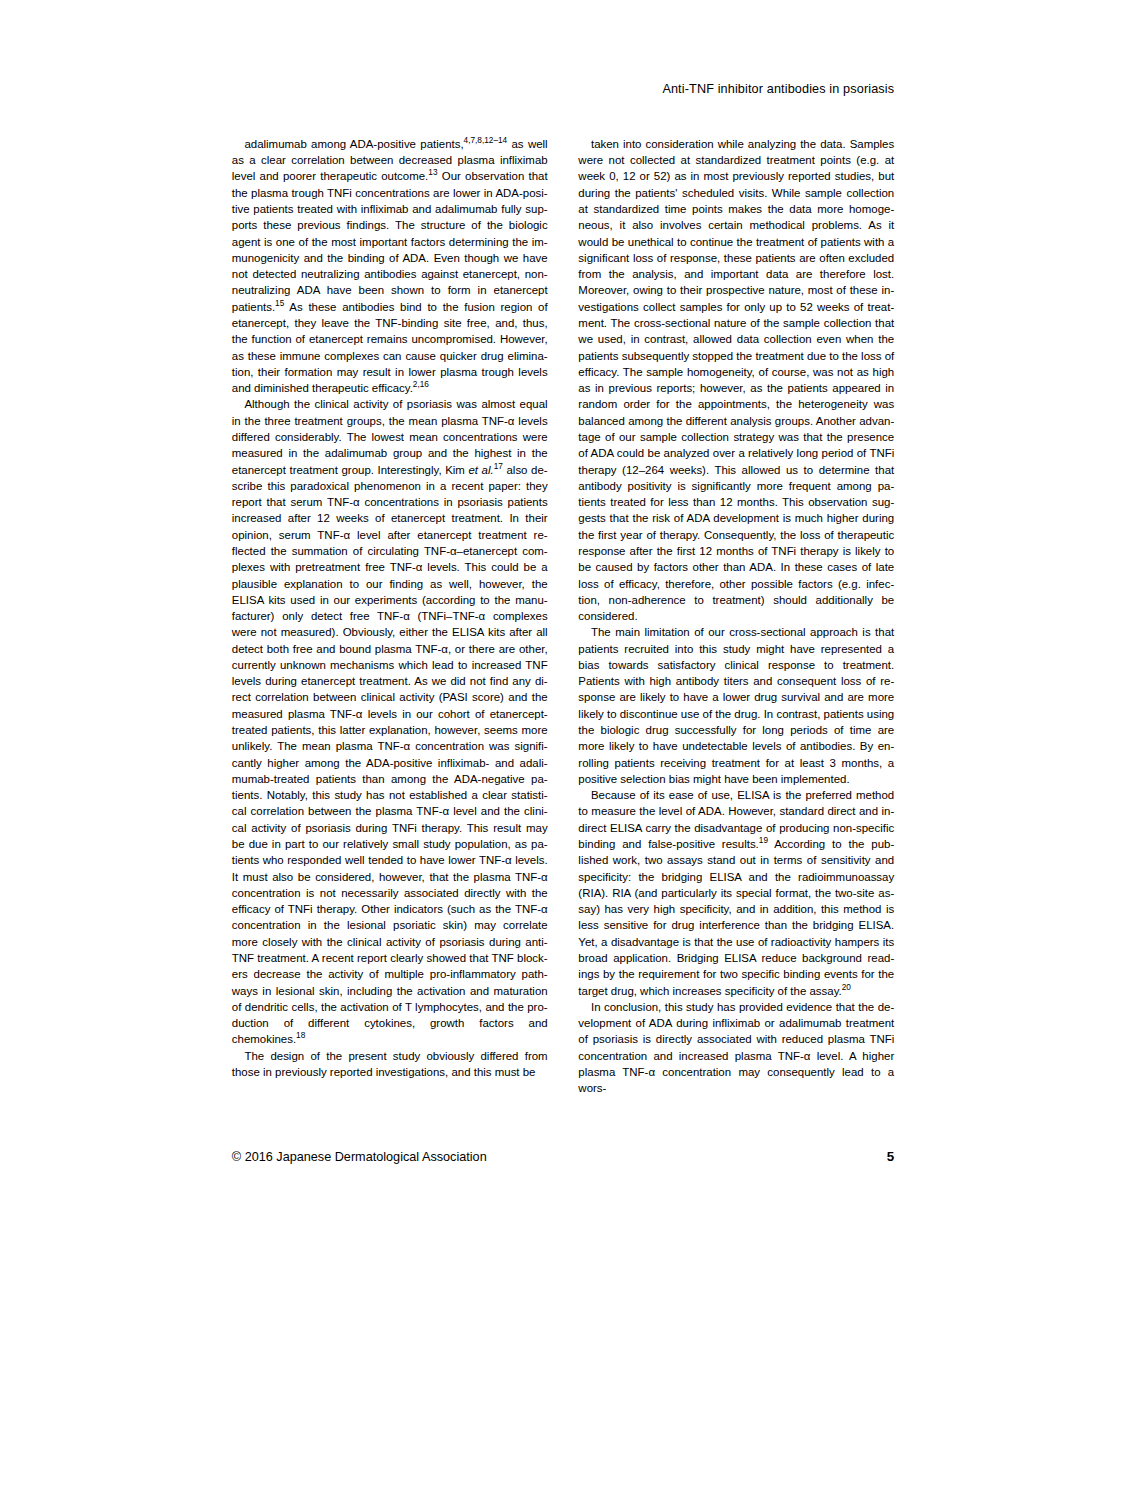Anti-TNF inhibitor antibodies in psoriasis
adalimumab among ADA-positive patients,4,7,8,12–14 as well as a clear correlation between decreased plasma infliximab level and poorer therapeutic outcome.13 Our observation that the plasma trough TNFi concentrations are lower in ADA-positive patients treated with infliximab and adalimumab fully supports these previous findings. The structure of the biologic agent is one of the most important factors determining the immunogenicity and the binding of ADA. Even though we have not detected neutralizing antibodies against etanercept, non-neutralizing ADA have been shown to form in etanercept patients.15 As these antibodies bind to the fusion region of etanercept, they leave the TNF-binding site free, and, thus, the function of etanercept remains uncompromised. However, as these immune complexes can cause quicker drug elimination, their formation may result in lower plasma trough levels and diminished therapeutic efficacy.2,16
Although the clinical activity of psoriasis was almost equal in the three treatment groups, the mean plasma TNF-α levels differed considerably. The lowest mean concentrations were measured in the adalimumab group and the highest in the etanercept treatment group. Interestingly, Kim et al.17 also describe this paradoxical phenomenon in a recent paper: they report that serum TNF-α concentrations in psoriasis patients increased after 12 weeks of etanercept treatment. In their opinion, serum TNF-α level after etanercept treatment reflected the summation of circulating TNF-α–etanercept complexes with pretreatment free TNF-α levels. This could be a plausible explanation to our finding as well, however, the ELISA kits used in our experiments (according to the manufacturer) only detect free TNF-α (TNFi–TNF-α complexes were not measured). Obviously, either the ELISA kits after all detect both free and bound plasma TNF-α, or there are other, currently unknown mechanisms which lead to increased TNF levels during etanercept treatment. As we did not find any direct correlation between clinical activity (PASI score) and the measured plasma TNF-α levels in our cohort of etanercept-treated patients, this latter explanation, however, seems more unlikely. The mean plasma TNF-α concentration was significantly higher among the ADA-positive infliximab- and adalimumab-treated patients than among the ADA-negative patients. Notably, this study has not established a clear statistical correlation between the plasma TNF-α level and the clinical activity of psoriasis during TNFi therapy. This result may be due in part to our relatively small study population, as patients who responded well tended to have lower TNF-α levels. It must also be considered, however, that the plasma TNF-α concentration is not necessarily associated directly with the efficacy of TNFi therapy. Other indicators (such as the TNF-α concentration in the lesional psoriatic skin) may correlate more closely with the clinical activity of psoriasis during anti-TNF treatment. A recent report clearly showed that TNF blockers decrease the activity of multiple pro-inflammatory pathways in lesional skin, including the activation and maturation of dendritic cells, the activation of T lymphocytes, and the production of different cytokines, growth factors and chemokines.18
The design of the present study obviously differed from those in previously reported investigations, and this must be
taken into consideration while analyzing the data. Samples were not collected at standardized treatment points (e.g. at week 0, 12 or 52) as in most previously reported studies, but during the patients' scheduled visits. While sample collection at standardized time points makes the data more homogeneous, it also involves certain methodical problems. As it would be unethical to continue the treatment of patients with a significant loss of response, these patients are often excluded from the analysis, and important data are therefore lost. Moreover, owing to their prospective nature, most of these investigations collect samples for only up to 52 weeks of treatment. The cross-sectional nature of the sample collection that we used, in contrast, allowed data collection even when the patients subsequently stopped the treatment due to the loss of efficacy. The sample homogeneity, of course, was not as high as in previous reports; however, as the patients appeared in random order for the appointments, the heterogeneity was balanced among the different analysis groups. Another advantage of our sample collection strategy was that the presence of ADA could be analyzed over a relatively long period of TNFi therapy (12–264 weeks). This allowed us to determine that antibody positivity is significantly more frequent among patients treated for less than 12 months. This observation suggests that the risk of ADA development is much higher during the first year of therapy. Consequently, the loss of therapeutic response after the first 12 months of TNFi therapy is likely to be caused by factors other than ADA. In these cases of late loss of efficacy, therefore, other possible factors (e.g. infection, non-adherence to treatment) should additionally be considered.
The main limitation of our cross-sectional approach is that patients recruited into this study might have represented a bias towards satisfactory clinical response to treatment. Patients with high antibody titers and consequent loss of response are likely to have a lower drug survival and are more likely to discontinue use of the drug. In contrast, patients using the biologic drug successfully for long periods of time are more likely to have undetectable levels of antibodies. By enrolling patients receiving treatment for at least 3 months, a positive selection bias might have been implemented.
Because of its ease of use, ELISA is the preferred method to measure the level of ADA. However, standard direct and indirect ELISA carry the disadvantage of producing non-specific binding and false-positive results.19 According to the published work, two assays stand out in terms of sensitivity and specificity: the bridging ELISA and the radioimmunoassay (RIA). RIA (and particularly its special format, the two-site assay) has very high specificity, and in addition, this method is less sensitive for drug interference than the bridging ELISA. Yet, a disadvantage is that the use of radioactivity hampers its broad application. Bridging ELISA reduce background readings by the requirement for two specific binding events for the target drug, which increases specificity of the assay.20
In conclusion, this study has provided evidence that the development of ADA during infliximab or adalimumab treatment of psoriasis is directly associated with reduced plasma TNFi concentration and increased plasma TNF-α level. A higher plasma TNF-α concentration may consequently lead to a wors-
© 2016 Japanese Dermatological Association
5